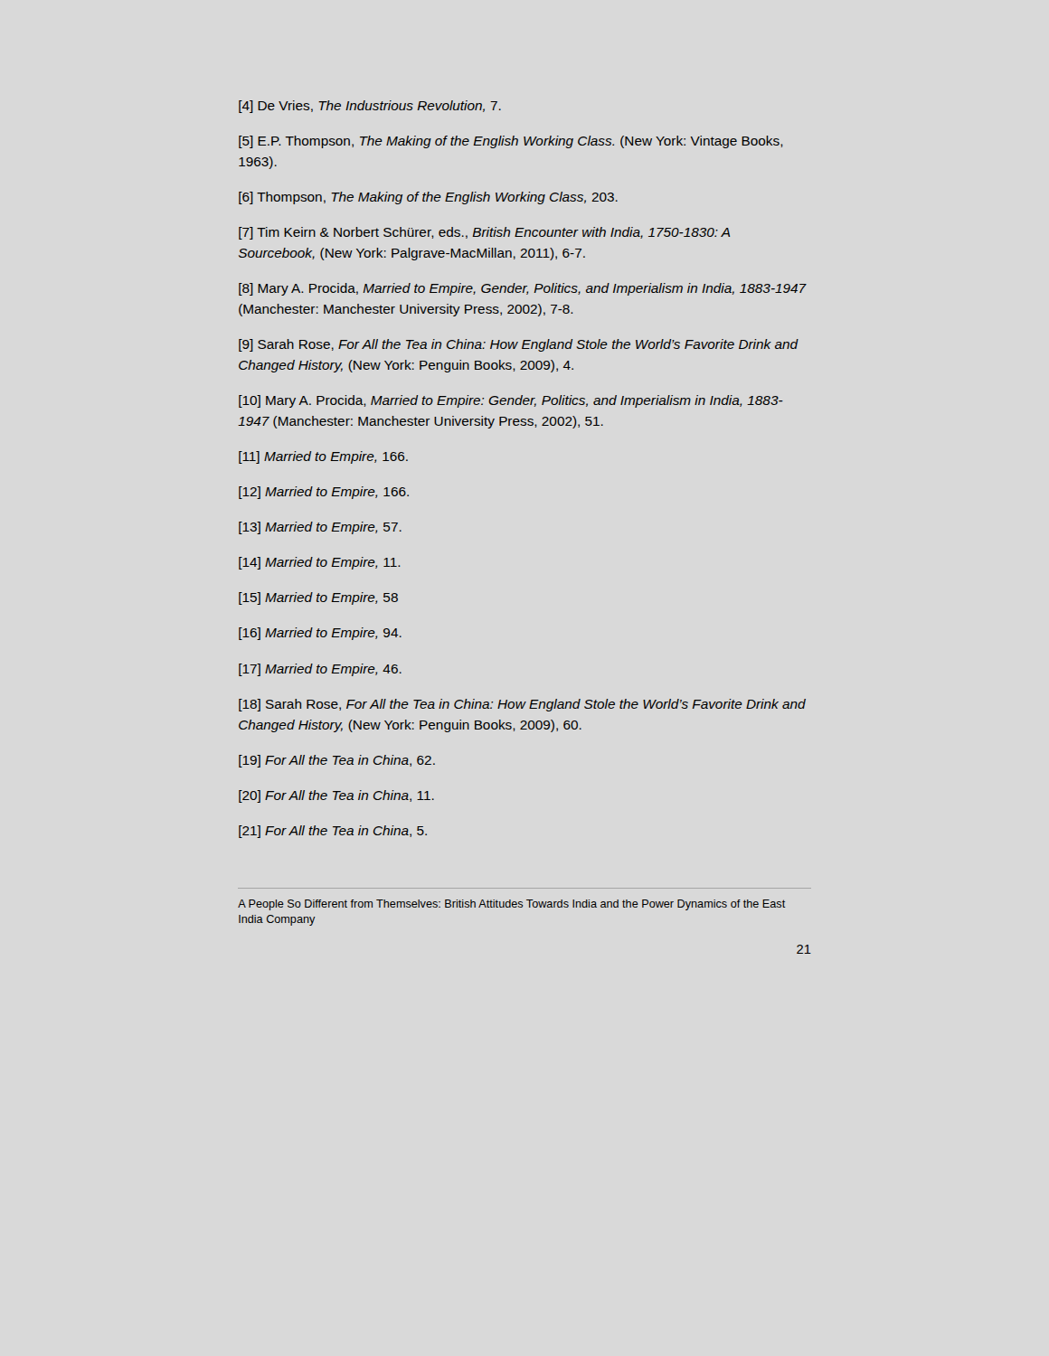[4] De Vries, The Industrious Revolution, 7.
[5] E.P. Thompson, The Making of the English Working Class. (New York: Vintage Books, 1963).
[6] Thompson, The Making of the English Working Class, 203.
[7] Tim Keirn & Norbert Schürer, eds., British Encounter with India, 1750-1830: A Sourcebook, (New York: Palgrave-MacMillan, 2011), 6-7.
[8] Mary A. Procida, Married to Empire, Gender, Politics, and Imperialism in India, 1883-1947 (Manchester: Manchester University Press, 2002), 7-8.
[9] Sarah Rose, For All the Tea in China: How England Stole the World’s Favorite Drink and Changed History, (New York: Penguin Books, 2009), 4.
[10] Mary A. Procida, Married to Empire: Gender, Politics, and Imperialism in India, 1883-1947 (Manchester: Manchester University Press, 2002), 51.
[11] Married to Empire, 166.
[12] Married to Empire, 166.
[13] Married to Empire, 57.
[14] Married to Empire, 11.
[15] Married to Empire, 58
[16] Married to Empire, 94.
[17] Married to Empire, 46.
[18] Sarah Rose, For All the Tea in China: How England Stole the World’s Favorite Drink and Changed History, (New York: Penguin Books, 2009), 60.
[19] For All the Tea in China, 62.
[20] For All the Tea in China, 11.
[21] For All the Tea in China, 5.
A People So Different from Themselves: British Attitudes Towards India and the Power Dynamics of the East India Company
21